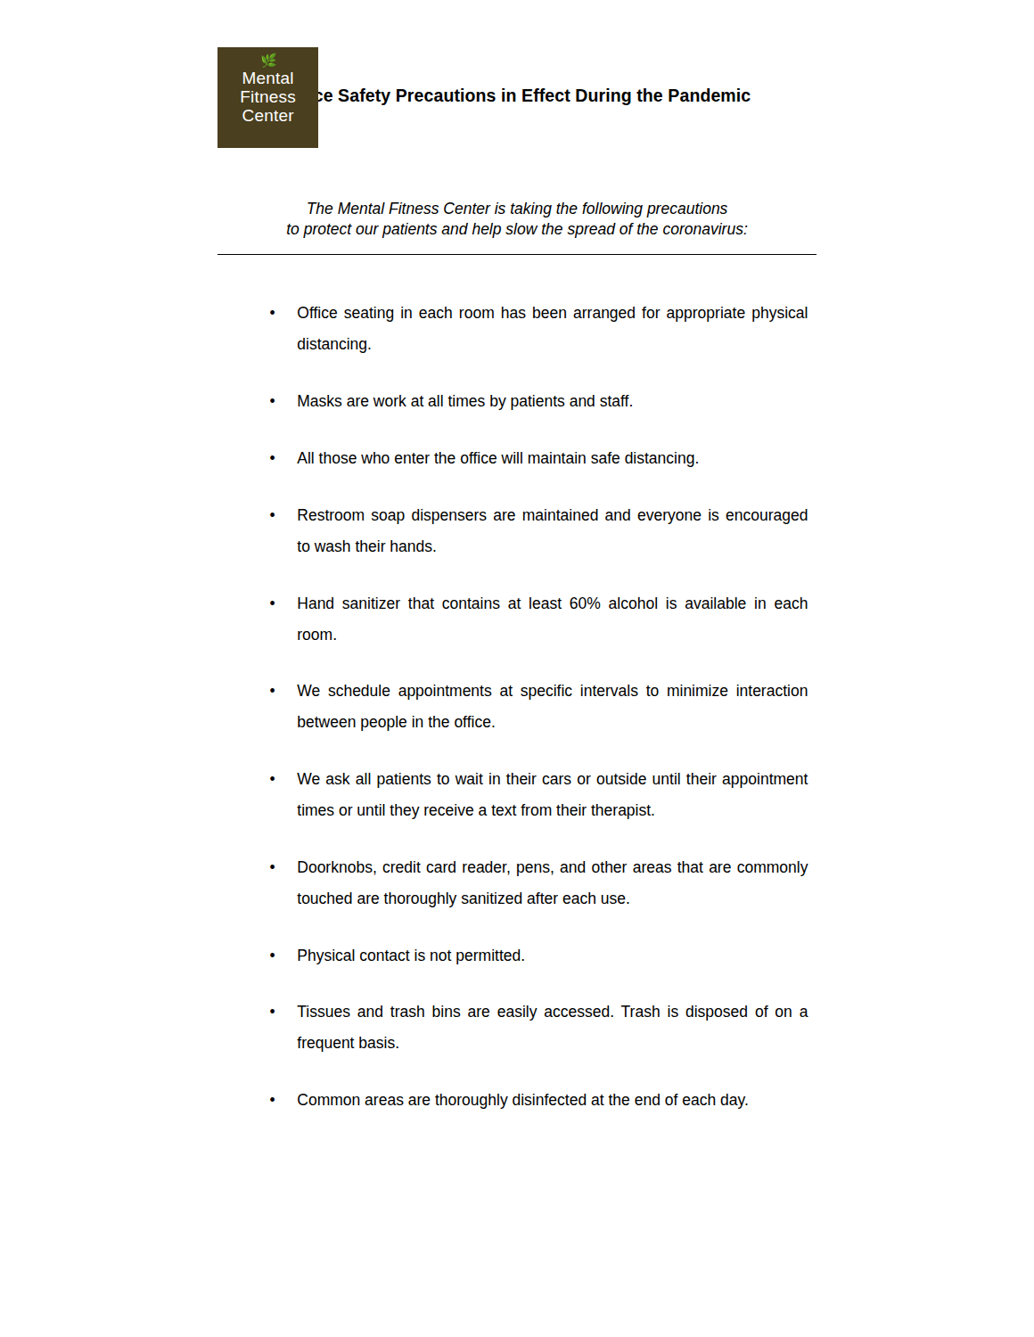🌿 Mental Fitness Center
Office Safety Precautions in Effect During the Pandemic
The Mental Fitness Center is taking the following precautions
to protect our patients and help slow the spread of the coronavirus:
Office seating in each room has been arranged for appropriate physical distancing.
Masks are work at all times by patients and staff.
All those who enter the office will maintain safe distancing.
Restroom soap dispensers are maintained and everyone is encouraged to wash their hands.
Hand sanitizer that contains at least 60% alcohol is available in each room.
We schedule appointments at specific intervals to minimize interaction between people in the office.
We ask all patients to wait in their cars or outside until their appointment times or until they receive a text from their therapist.
Doorknobs, credit card reader, pens, and other areas that are commonly touched are thoroughly sanitized after each use.
Physical contact is not permitted.
Tissues and trash bins are easily accessed. Trash is disposed of on a frequent basis.
Common areas are thoroughly disinfected at the end of each day.